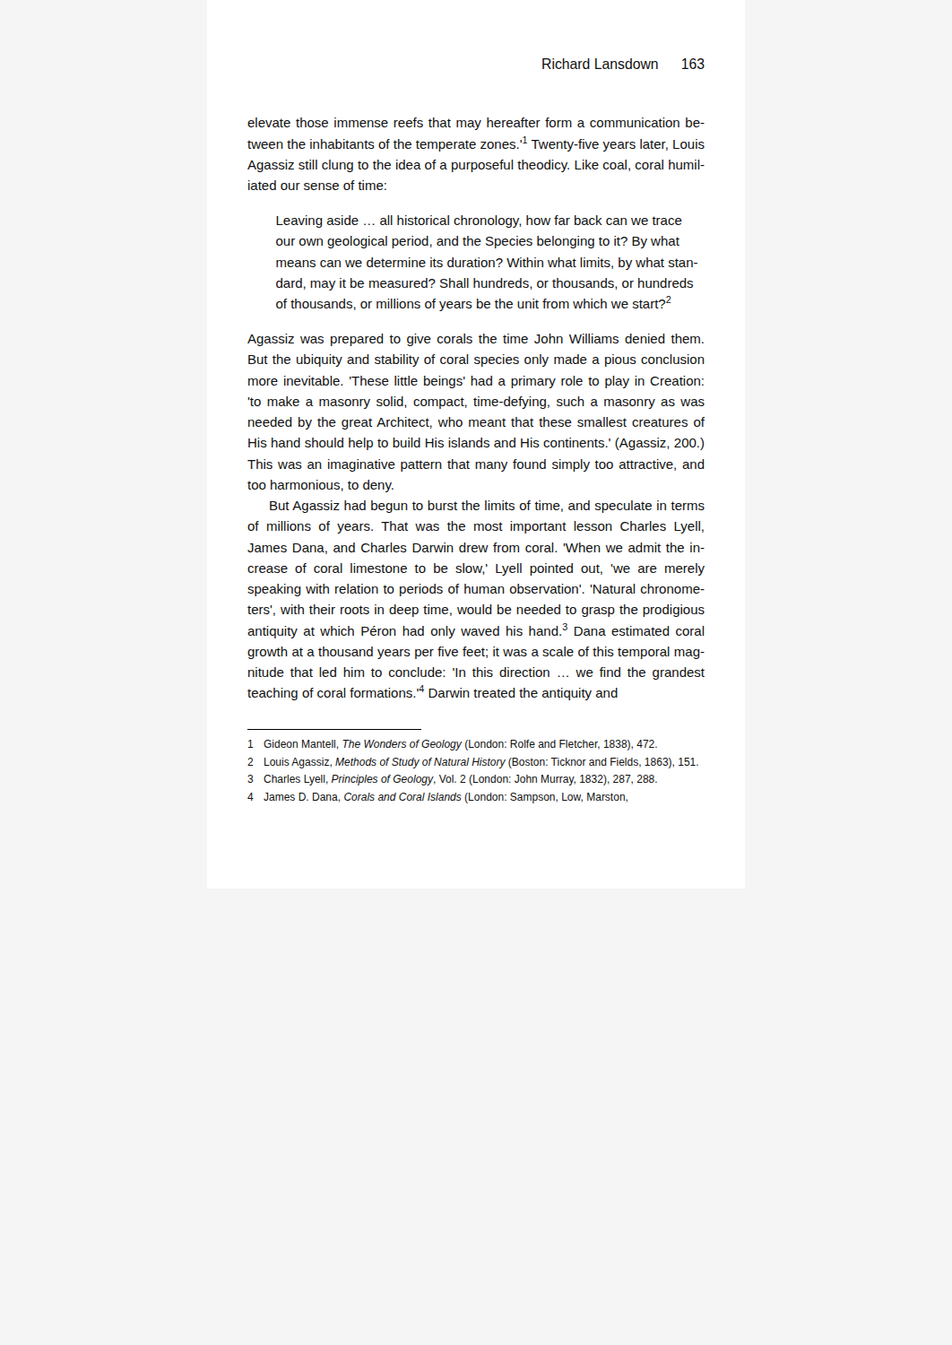Richard Lansdown 163
elevate those immense reefs that may hereafter form a communication between the inhabitants of the temperate zones.'1 Twenty-five years later, Louis Agassiz still clung to the idea of a purposeful theodicy. Like coal, coral humiliated our sense of time:
Leaving aside … all historical chronology, how far back can we trace our own geological period, and the Species belonging to it? By what means can we determine its duration? Within what limits, by what standard, may it be measured? Shall hundreds, or thousands, or hundreds of thousands, or millions of years be the unit from which we start?2
Agassiz was prepared to give corals the time John Williams denied them. But the ubiquity and stability of coral species only made a pious conclusion more inevitable. 'These little beings' had a primary role to play in Creation: 'to make a masonry solid, compact, time-defying, such a masonry as was needed by the great Architect, who meant that these smallest creatures of His hand should help to build His islands and His continents.' (Agassiz, 200.) This was an imaginative pattern that many found simply too attractive, and too harmonious, to deny.
But Agassiz had begun to burst the limits of time, and speculate in terms of millions of years. That was the most important lesson Charles Lyell, James Dana, and Charles Darwin drew from coral. 'When we admit the increase of coral limestone to be slow,' Lyell pointed out, 'we are merely speaking with relation to periods of human observation'. 'Natural chronometers', with their roots in deep time, would be needed to grasp the prodigious antiquity at which Péron had only waved his hand.3 Dana estimated coral growth at a thousand years per five feet; it was a scale of this temporal magnitude that led him to conclude: 'In this direction … we find the grandest teaching of coral formations.'4 Darwin treated the antiquity and
1 Gideon Mantell, The Wonders of Geology (London: Rolfe and Fletcher, 1838), 472.
2 Louis Agassiz, Methods of Study of Natural History (Boston: Ticknor and Fields, 1863), 151.
3 Charles Lyell, Principles of Geology, Vol. 2 (London: John Murray, 1832), 287, 288.
4 James D. Dana, Corals and Coral Islands (London: Sampson, Low, Marston,